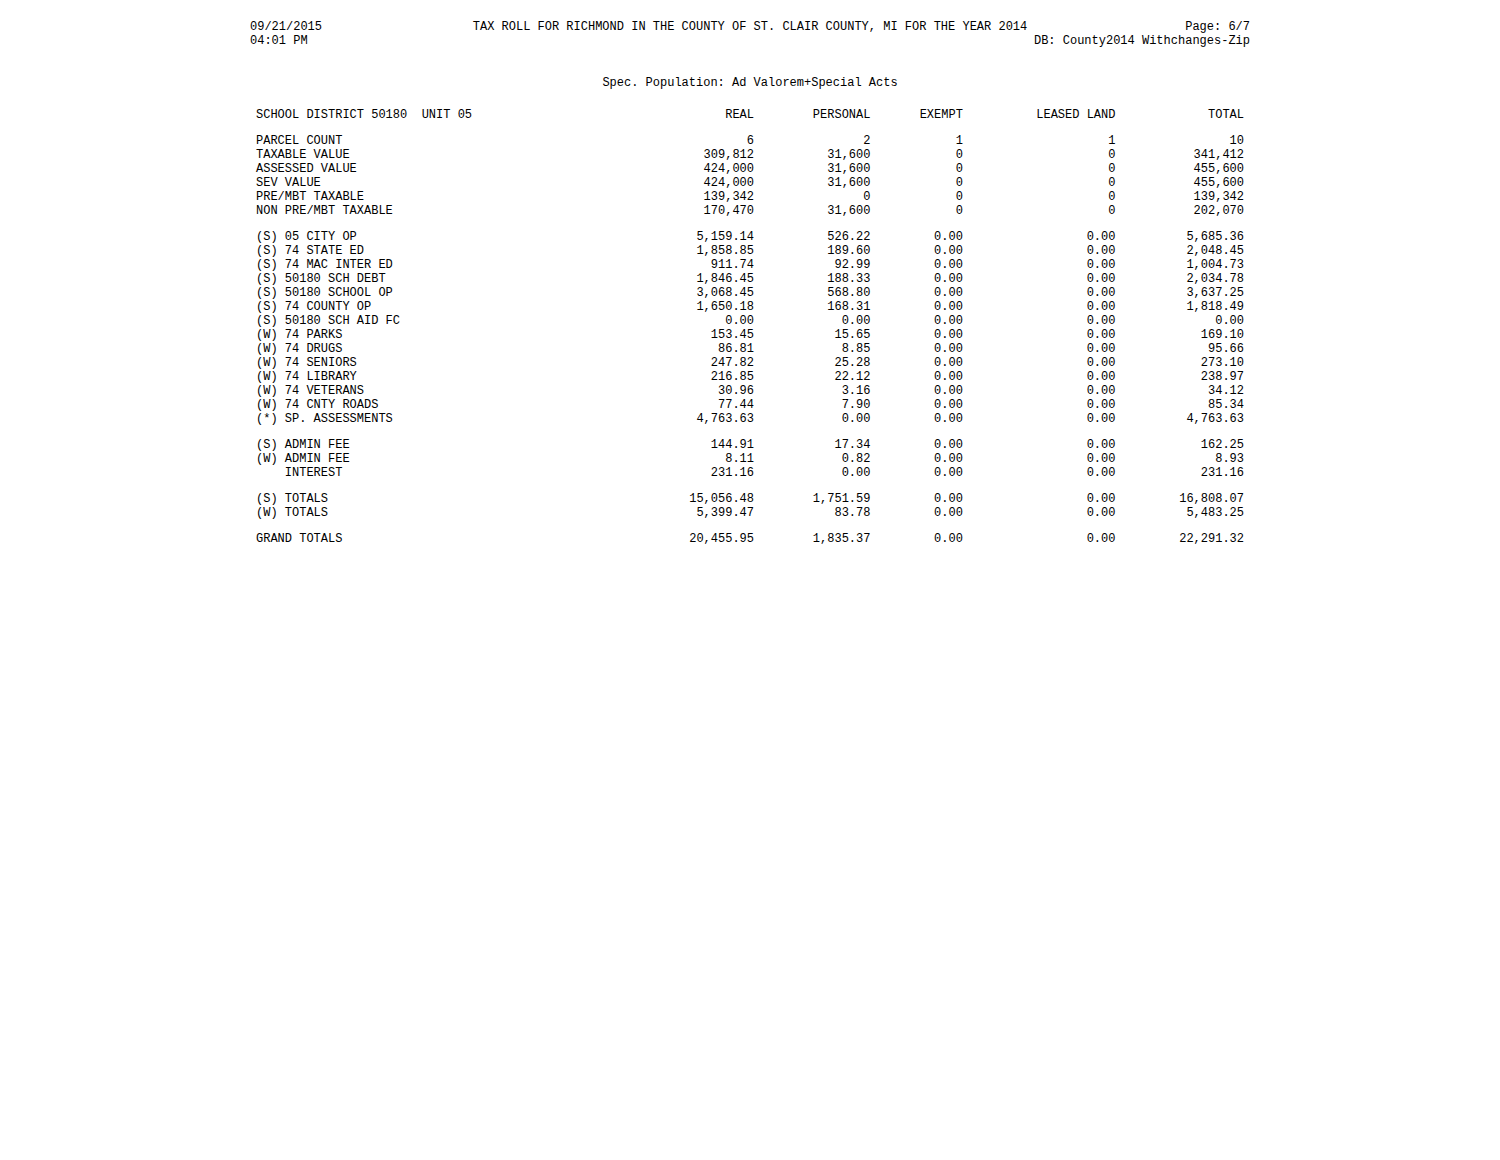09/21/2015
04:01 PM
Page: 6/7
DB: County2014 Withchanges-Zip
TAX ROLL FOR RICHMOND IN THE COUNTY OF ST. CLAIR COUNTY, MI FOR THE YEAR 2014
Spec. Population: Ad Valorem+Special Acts
| SCHOOL DISTRICT 50180 UNIT 05 | REAL | PERSONAL | EXEMPT | LEASED LAND | TOTAL |
| --- | --- | --- | --- | --- | --- |
| PARCEL COUNT | 6 | 2 | 1 | 1 | 10 |
| TAXABLE VALUE | 309,812 | 31,600 | 0 | 0 | 341,412 |
| ASSESSED VALUE | 424,000 | 31,600 | 0 | 0 | 455,600 |
| SEV VALUE | 424,000 | 31,600 | 0 | 0 | 455,600 |
| PRE/MBT TAXABLE | 139,342 | 0 | 0 | 0 | 139,342 |
| NON PRE/MBT TAXABLE | 170,470 | 31,600 | 0 | 0 | 202,070 |
| (S) 05 CITY OP | 5,159.14 | 526.22 | 0.00 | 0.00 | 5,685.36 |
| (S) 74 STATE ED | 1,858.85 | 189.60 | 0.00 | 0.00 | 2,048.45 |
| (S) 74 MAC INTER ED | 911.74 | 92.99 | 0.00 | 0.00 | 1,004.73 |
| (S) 50180 SCH DEBT | 1,846.45 | 188.33 | 0.00 | 0.00 | 2,034.78 |
| (S) 50180 SCHOOL OP | 3,068.45 | 568.80 | 0.00 | 0.00 | 3,637.25 |
| (S) 74 COUNTY OP | 1,650.18 | 168.31 | 0.00 | 0.00 | 1,818.49 |
| (S) 50180 SCH AID FC | 0.00 | 0.00 | 0.00 | 0.00 | 0.00 |
| (W) 74 PARKS | 153.45 | 15.65 | 0.00 | 0.00 | 169.10 |
| (W) 74 DRUGS | 86.81 | 8.85 | 0.00 | 0.00 | 95.66 |
| (W) 74 SENIORS | 247.82 | 25.28 | 0.00 | 0.00 | 273.10 |
| (W) 74 LIBRARY | 216.85 | 22.12 | 0.00 | 0.00 | 238.97 |
| (W) 74 VETERANS | 30.96 | 3.16 | 0.00 | 0.00 | 34.12 |
| (W) 74 CNTY ROADS | 77.44 | 7.90 | 0.00 | 0.00 | 85.34 |
| (*) SP. ASSESSMENTS | 4,763.63 | 0.00 | 0.00 | 0.00 | 4,763.63 |
| (S) ADMIN FEE | 144.91 | 17.34 | 0.00 | 0.00 | 162.25 |
| (W) ADMIN FEE | 8.11 | 0.82 | 0.00 | 0.00 | 8.93 |
| INTEREST | 231.16 | 0.00 | 0.00 | 0.00 | 231.16 |
| (S) TOTALS | 15,056.48 | 1,751.59 | 0.00 | 0.00 | 16,808.07 |
| (W) TOTALS | 5,399.47 | 83.78 | 0.00 | 0.00 | 5,483.25 |
| GRAND TOTALS | 20,455.95 | 1,835.37 | 0.00 | 0.00 | 22,291.32 |